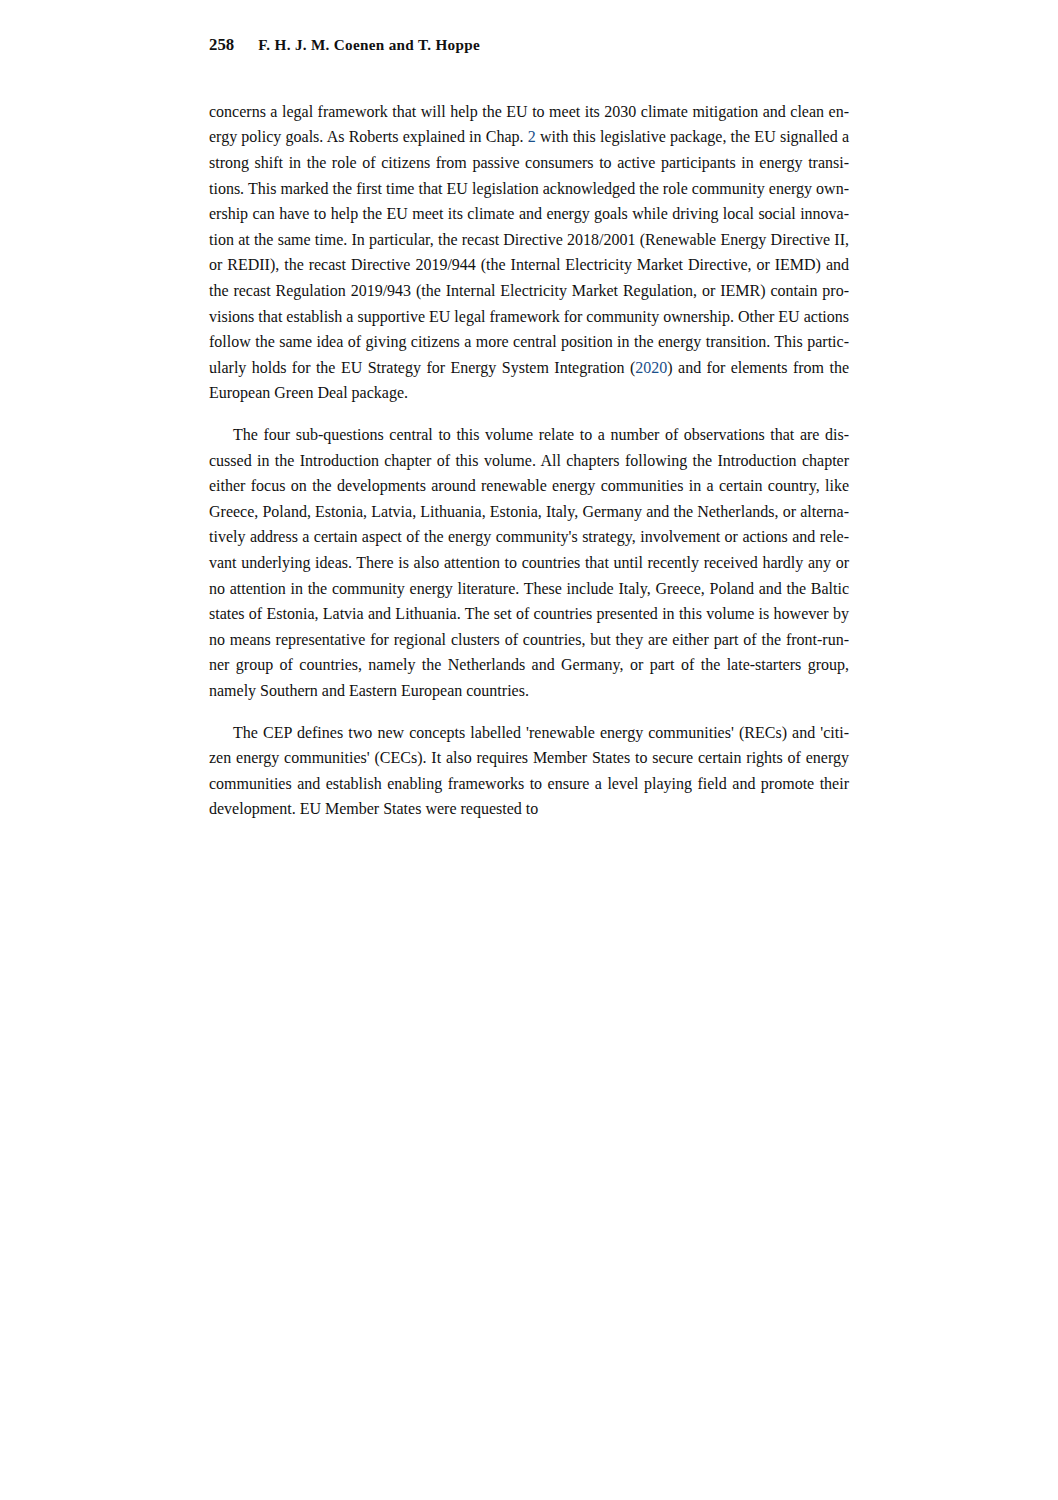258 F. H. J. M. Coenen and T. Hoppe
concerns a legal framework that will help the EU to meet its 2030 climate mitigation and clean energy policy goals. As Roberts explained in Chap. 2 with this legislative package, the EU signalled a strong shift in the role of citizens from passive consumers to active participants in energy transitions. This marked the first time that EU legislation acknowledged the role community energy ownership can have to help the EU meet its climate and energy goals while driving local social innovation at the same time. In particular, the recast Directive 2018/2001 (Renewable Energy Directive II, or REDII), the recast Directive 2019/944 (the Internal Electricity Market Directive, or IEMD) and the recast Regulation 2019/943 (the Internal Electricity Market Regulation, or IEMR) contain provisions that establish a supportive EU legal framework for community ownership. Other EU actions follow the same idea of giving citizens a more central position in the energy transition. This particularly holds for the EU Strategy for Energy System Integration (2020) and for elements from the European Green Deal package.
The four sub-questions central to this volume relate to a number of observations that are discussed in the Introduction chapter of this volume. All chapters following the Introduction chapter either focus on the developments around renewable energy communities in a certain country, like Greece, Poland, Estonia, Latvia, Lithuania, Estonia, Italy, Germany and the Netherlands, or alternatively address a certain aspect of the energy community's strategy, involvement or actions and relevant underlying ideas. There is also attention to countries that until recently received hardly any or no attention in the community energy literature. These include Italy, Greece, Poland and the Baltic states of Estonia, Latvia and Lithuania. The set of countries presented in this volume is however by no means representative for regional clusters of countries, but they are either part of the front-runner group of countries, namely the Netherlands and Germany, or part of the late-starters group, namely Southern and Eastern European countries.
The CEP defines two new concepts labelled 'renewable energy communities' (RECs) and 'citizen energy communities' (CECs). It also requires Member States to secure certain rights of energy communities and establish enabling frameworks to ensure a level playing field and promote their development. EU Member States were requested to